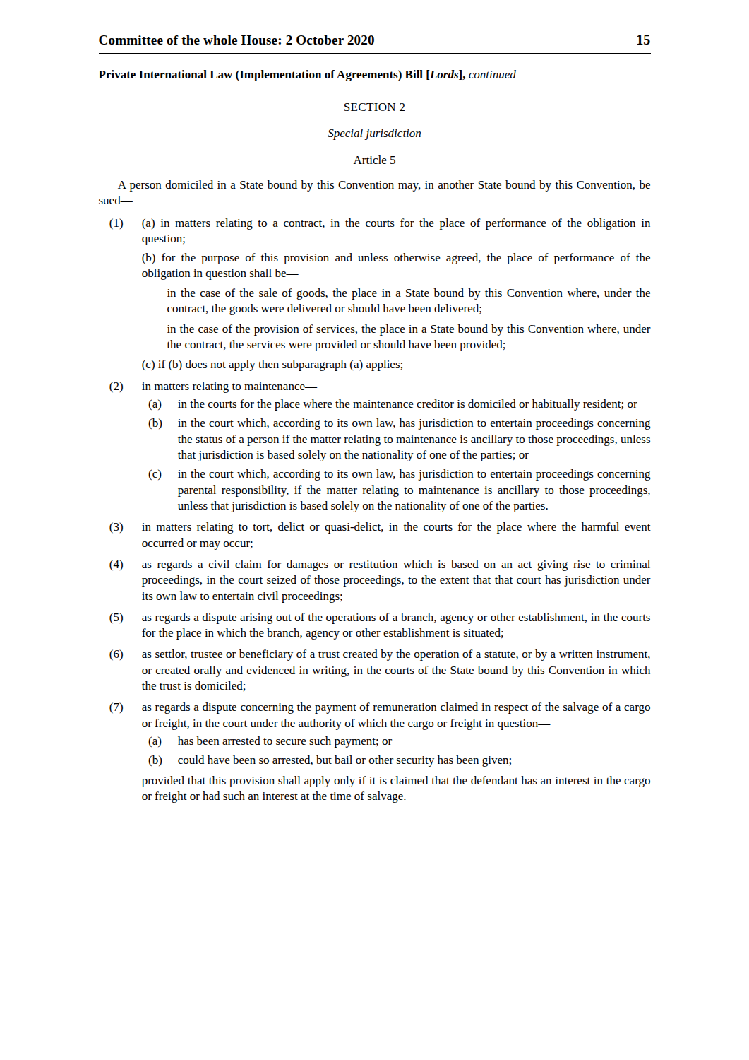Committee of the whole House: 2 October 2020 15
Private International Law (Implementation of Agreements) Bill [Lords], continued
SECTION 2
Special jurisdiction
Article 5
A person domiciled in a State bound by this Convention may, in another State bound by this Convention, be sued—
(1) (a) in matters relating to a contract, in the courts for the place of performance of the obligation in question;
(b) for the purpose of this provision and unless otherwise agreed, the place of performance of the obligation in question shall be—
in the case of the sale of goods, the place in a State bound by this Convention where, under the contract, the goods were delivered or should have been delivered;
in the case of the provision of services, the place in a State bound by this Convention where, under the contract, the services were provided or should have been provided;
(c) if (b) does not apply then subparagraph (a) applies;
(2) in matters relating to maintenance—
(a) in the courts for the place where the maintenance creditor is domiciled or habitually resident; or
(b) in the court which, according to its own law, has jurisdiction to entertain proceedings concerning the status of a person if the matter relating to maintenance is ancillary to those proceedings, unless that jurisdiction is based solely on the nationality of one of the parties; or
(c) in the court which, according to its own law, has jurisdiction to entertain proceedings concerning parental responsibility, if the matter relating to maintenance is ancillary to those proceedings, unless that jurisdiction is based solely on the nationality of one of the parties.
(3) in matters relating to tort, delict or quasi-delict, in the courts for the place where the harmful event occurred or may occur;
(4) as regards a civil claim for damages or restitution which is based on an act giving rise to criminal proceedings, in the court seized of those proceedings, to the extent that that court has jurisdiction under its own law to entertain civil proceedings;
(5) as regards a dispute arising out of the operations of a branch, agency or other establishment, in the courts for the place in which the branch, agency or other establishment is situated;
(6) as settlor, trustee or beneficiary of a trust created by the operation of a statute, or by a written instrument, or created orally and evidenced in writing, in the courts of the State bound by this Convention in which the trust is domiciled;
(7) as regards a dispute concerning the payment of remuneration claimed in respect of the salvage of a cargo or freight, in the court under the authority of which the cargo or freight in question—
(a) has been arrested to secure such payment; or
(b) could have been so arrested, but bail or other security has been given;
provided that this provision shall apply only if it is claimed that the defendant has an interest in the cargo or freight or had such an interest at the time of salvage.